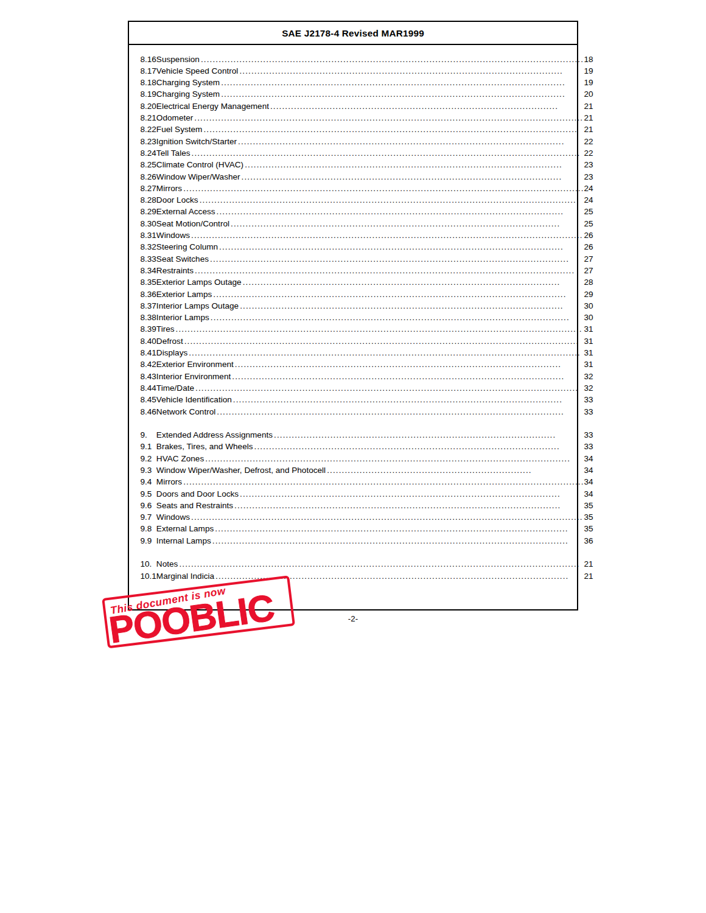SAE J2178-4 Revised MAR1999
| 8.16 | Suspension ................................................................................................................................. | 18 |
| 8.17 | Vehicle Speed Control ............................................................................................................. | 19 |
| 8.18 | Charging System .................................................................................................................... | 19 |
| 8.19 | Charging System .................................................................................................................... | 20 |
| 8.20 | Electrical Energy Management ................................................................................................. | 21 |
| 8.21 | Odometer ................................................................................................................................... | 21 |
| 8.22 | Fuel System .............................................................................................................................. | 21 |
| 8.23 | Ignition Switch/Starter .............................................................................................................. | 22 |
| 8.24 | Tell Tales ................................................................................................................................... | 22 |
| 8.25 | Climate Control (HVAC) ........................................................................................................... | 23 |
| 8.26 | Window Wiper/Washer ............................................................................................................ | 23 |
| 8.27 | Mirrors ....................................................................................................................................... | 24 |
| 8.28 | Door Locks ............................................................................................................................... | 24 |
| 8.29 | External Access ..................................................................................................................... | 25 |
| 8.30 | Seat Motion/Control ............................................................................................................... | 25 |
| 8.31 | Windows .................................................................................................................................... | 26 |
| 8.32 | Steering Column .................................................................................................................... | 26 |
| 8.33 | Seat Switches ......................................................................................................................... | 27 |
| 8.34 | Restraints ................................................................................................................................ | 27 |
| 8.35 | Exterior Lamps Outage ........................................................................................................... | 28 |
| 8.36 | Exterior Lamps ....................................................................................................................... | 29 |
| 8.37 | Interior Lamps Outage ............................................................................................................. | 30 |
| 8.38 | Interior Lamps ......................................................................................................................... | 30 |
| 8.39 | Tires ......................................................................................................................................... | 31 |
| 8.40 | Defrost ..................................................................................................................................... | 31 |
| 8.41 | Displays .................................................................................................................................... | 31 |
| 8.42 | Exterior Environment .............................................................................................................. | 31 |
| 8.43 | Interior Environment ................................................................................................................ | 32 |
| 8.44 | Time/Date ................................................................................................................................. | 32 |
| 8.45 | Vehicle Identification ............................................................................................................... | 33 |
| 8.46 | Network Control ..................................................................................................................... | 33 |
| 9. | Extended Address Assignments ............................................................................................... | 33 |
| 9.1 | Brakes, Tires, and Wheels ....................................................................................................... | 33 |
| 9.2 | HVAC Zones ........................................................................................................................... | 34 |
| 9.3 | Window Wiper/Washer, Defrost, and Photocell ..................................................................... | 34 |
| 9.4 | Mirrors ....................................................................................................................................... | 34 |
| 9.5 | Doors and Door Locks ............................................................................................................ | 34 |
| 9.6 | Seats and Restraints .............................................................................................................. | 35 |
| 9.7 | Windows .................................................................................................................................... | 35 |
| 9.8 | External Lamps ....................................................................................................................... | 35 |
| 9.9 | Internal Lamps ........................................................................................................................ | 36 |
| 10. | Notes ....................................................................................................................................... | 21 |
| 10.1 | Marginal Indicia ....................................................................................................................... | 21 |
-2-
This document is now
POOBLIC